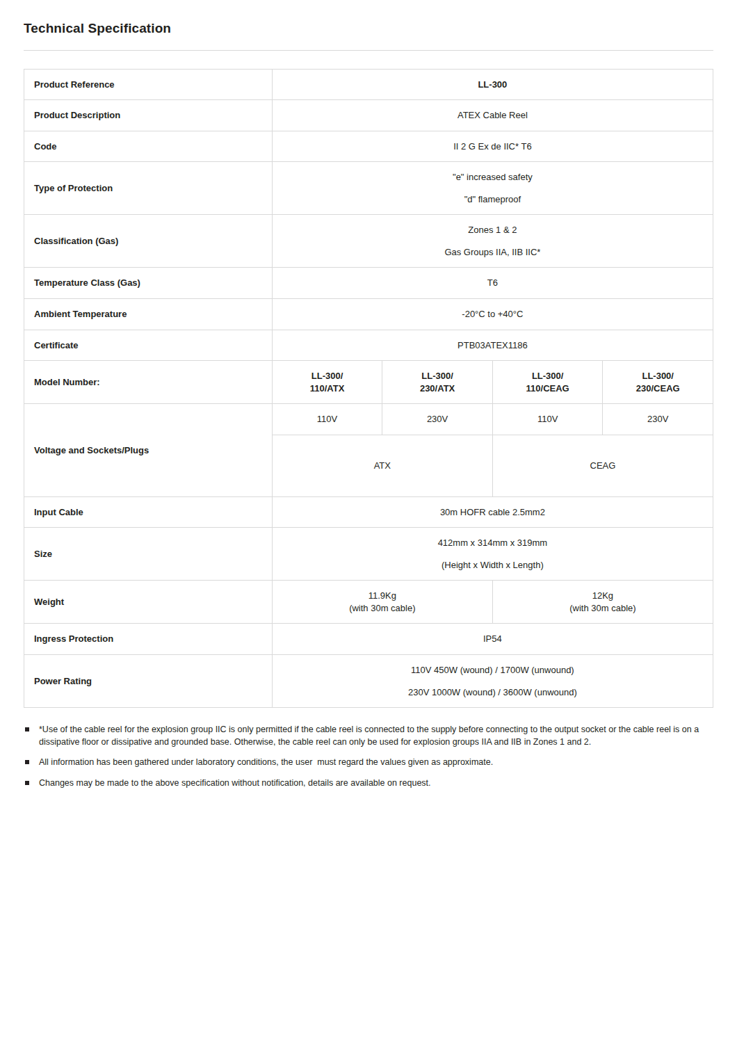Technical Specification
| Product Reference | LL-300 |
| Product Description | ATEX Cable Reel |
| Code | II 2 G Ex de IIC* T6 |
| Type of Protection | "e" increased safety "d" flameproof |
| Classification (Gas) | Zones 1 & 2 Gas Groups IIA, IIB IIC* |
| Temperature Class (Gas) | T6 |
| Ambient Temperature | -20°C to +40°C |
| Certificate | PTB03ATEX1186 |
| Model Number: | LL-300/ 110/ATX | LL-300/ 230/ATX | LL-300/ 110/CEAG | LL-300/ 230/CEAG |
| Voltage and Sockets/Plugs | 110V | 230V | 110V | 230V |
| ATX | CEAG |
| Input Cable | 30m HOFR cable 2.5mm2 |
| Size | 412mm x 314mm x 319mm (Height x Width x Length) |
| Weight | 11.9Kg (with 30m cable) | 12Kg (with 30m cable) |
| Ingress Protection | IP54 |
| Power Rating | 110V 450W (wound) / 1700W (unwound) 230V 1000W (wound) / 3600W (unwound) |
*Use of the cable reel for the explosion group IIC is only permitted if the cable reel is connected to the supply before connecting to the output socket or the cable reel is on a dissipative floor or dissipative and grounded base. Otherwise, the cable reel can only be used for explosion groups IIA and IIB in Zones 1 and 2.
All information has been gathered under laboratory conditions, the user must regard the values given as approximate.
Changes may be made to the above specification without notification, details are available on request.